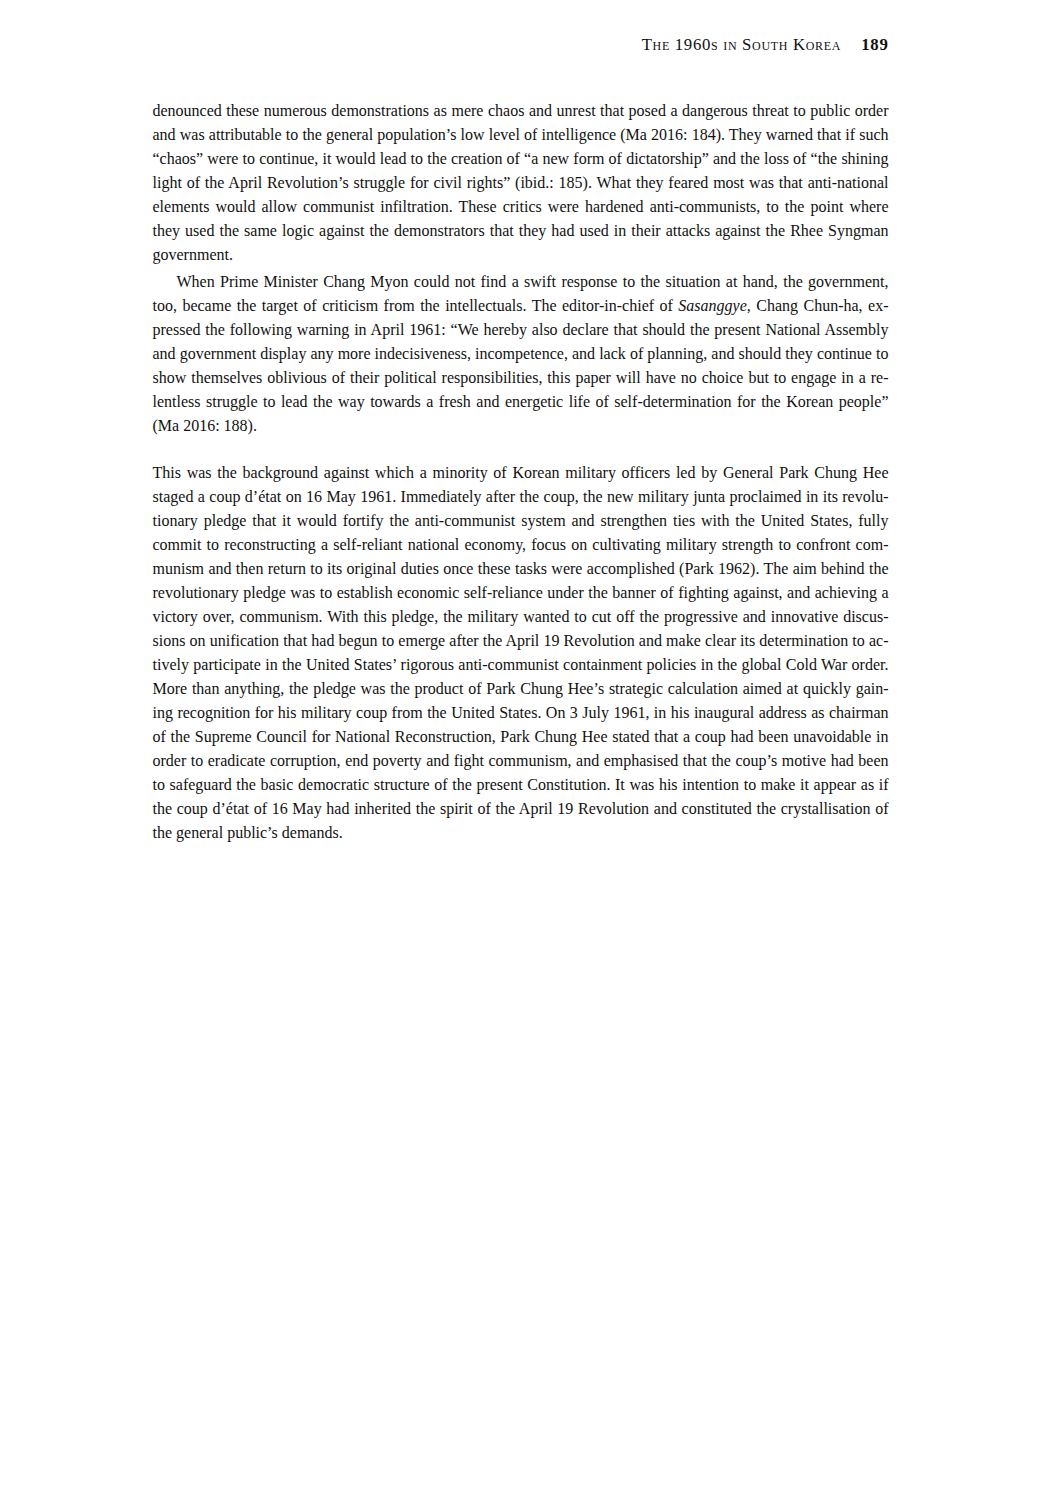The 1960s in South Korea 189
denounced these numerous demonstrations as mere chaos and unrest that posed a dangerous threat to public order and was attributable to the general population’s low level of intelligence (Ma 2016: 184). They warned that if such “chaos” were to continue, it would lead to the creation of “a new form of dictatorship” and the loss of “the shining light of the April Revolution’s struggle for civil rights” (ibid.: 185). What they feared most was that anti-national elements would allow communist infiltration. These critics were hardened anti-communists, to the point where they used the same logic against the demonstrators that they had used in their attacks against the Rhee Syngman government.
When Prime Minister Chang Myon could not find a swift response to the situation at hand, the government, too, became the target of criticism from the intellectuals. The editor-in-chief of Sasanggye, Chang Chun-ha, expressed the following warning in April 1961: “We hereby also declare that should the present National Assembly and government display any more indecisiveness, incompetence, and lack of planning, and should they continue to show themselves oblivious of their political responsibilities, this paper will have no choice but to engage in a relentless struggle to lead the way towards a fresh and energetic life of self-determination for the Korean people” (Ma 2016: 188).
This was the background against which a minority of Korean military officers led by General Park Chung Hee staged a coup d’état on 16 May 1961. Immediately after the coup, the new military junta proclaimed in its revolutionary pledge that it would fortify the anti-communist system and strengthen ties with the United States, fully commit to reconstructing a self-reliant national economy, focus on cultivating military strength to confront communism and then return to its original duties once these tasks were accomplished (Park 1962). The aim behind the revolutionary pledge was to establish economic self-reliance under the banner of fighting against, and achieving a victory over, communism. With this pledge, the military wanted to cut off the progressive and innovative discussions on unification that had begun to emerge after the April 19 Revolution and make clear its determination to actively participate in the United States’ rigorous anti-communist containment policies in the global Cold War order. More than anything, the pledge was the product of Park Chung Hee’s strategic calculation aimed at quickly gaining recognition for his military coup from the United States. On 3 July 1961, in his inaugural address as chairman of the Supreme Council for National Reconstruction, Park Chung Hee stated that a coup had been unavoidable in order to eradicate corruption, end poverty and fight communism, and emphasised that the coup’s motive had been to safeguard the basic democratic structure of the present Constitution. It was his intention to make it appear as if the coup d’état of 16 May had inherited the spirit of the April 19 Revolution and constituted the crystallisation of the general public’s demands.